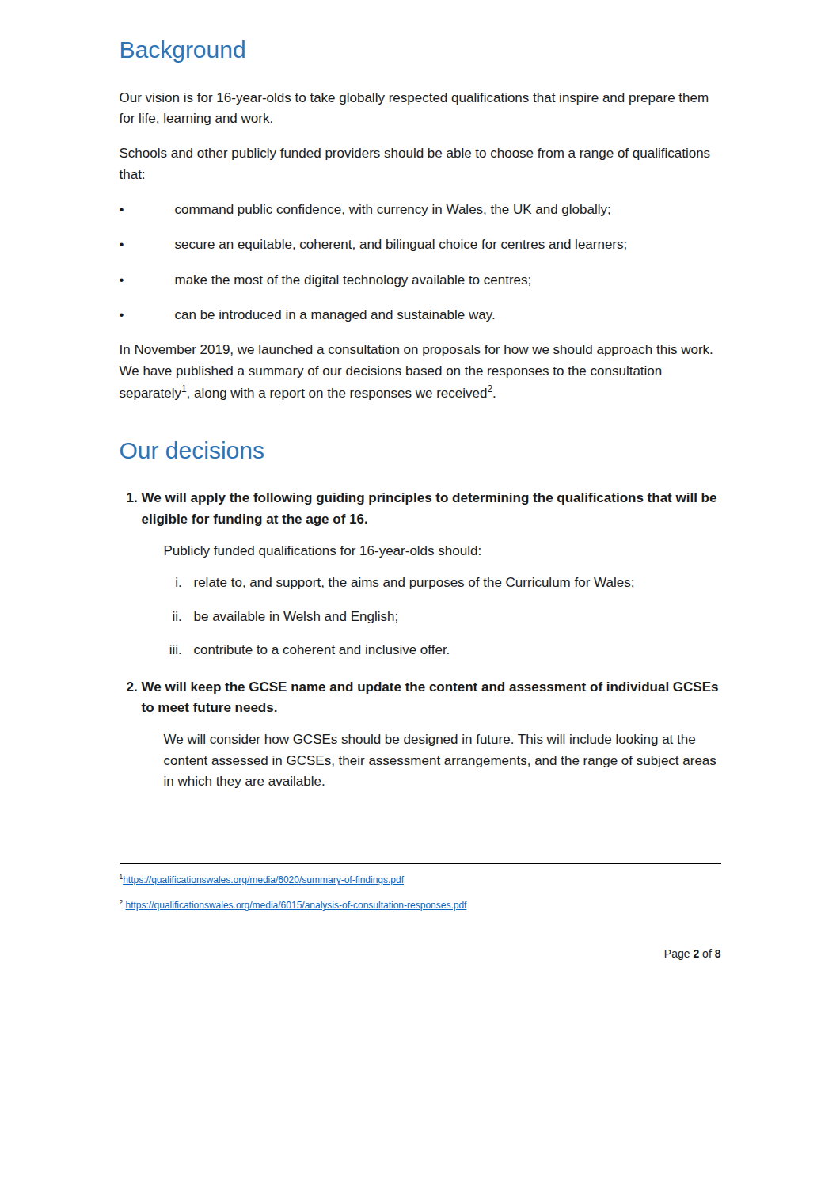Background
Our vision is for 16-year-olds to take globally respected qualifications that inspire and prepare them for life, learning and work.
Schools and other publicly funded providers should be able to choose from a range of qualifications that:
command public confidence, with currency in Wales, the UK and globally;
secure an equitable, coherent, and bilingual choice for centres and learners;
make the most of the digital technology available to centres;
can be introduced in a managed and sustainable way.
In November 2019, we launched a consultation on proposals for how we should approach this work. We have published a summary of our decisions based on the responses to the consultation separately1, along with a report on the responses we received2.
Our decisions
We will apply the following guiding principles to determining the qualifications that will be eligible for funding at the age of 16.
Publicly funded qualifications for 16-year-olds should:
relate to, and support, the aims and purposes of the Curriculum for Wales;
be available in Welsh and English;
contribute to a coherent and inclusive offer.
We will keep the GCSE name and update the content and assessment of individual GCSEs to meet future needs.
We will consider how GCSEs should be designed in future. This will include looking at the content assessed in GCSEs, their assessment arrangements, and the range of subject areas in which they are available.
1https://qualificationswales.org/media/6020/summary-of-findings.pdf
2 https://qualificationswales.org/media/6015/analysis-of-consultation-responses.pdf
Page 2 of 8